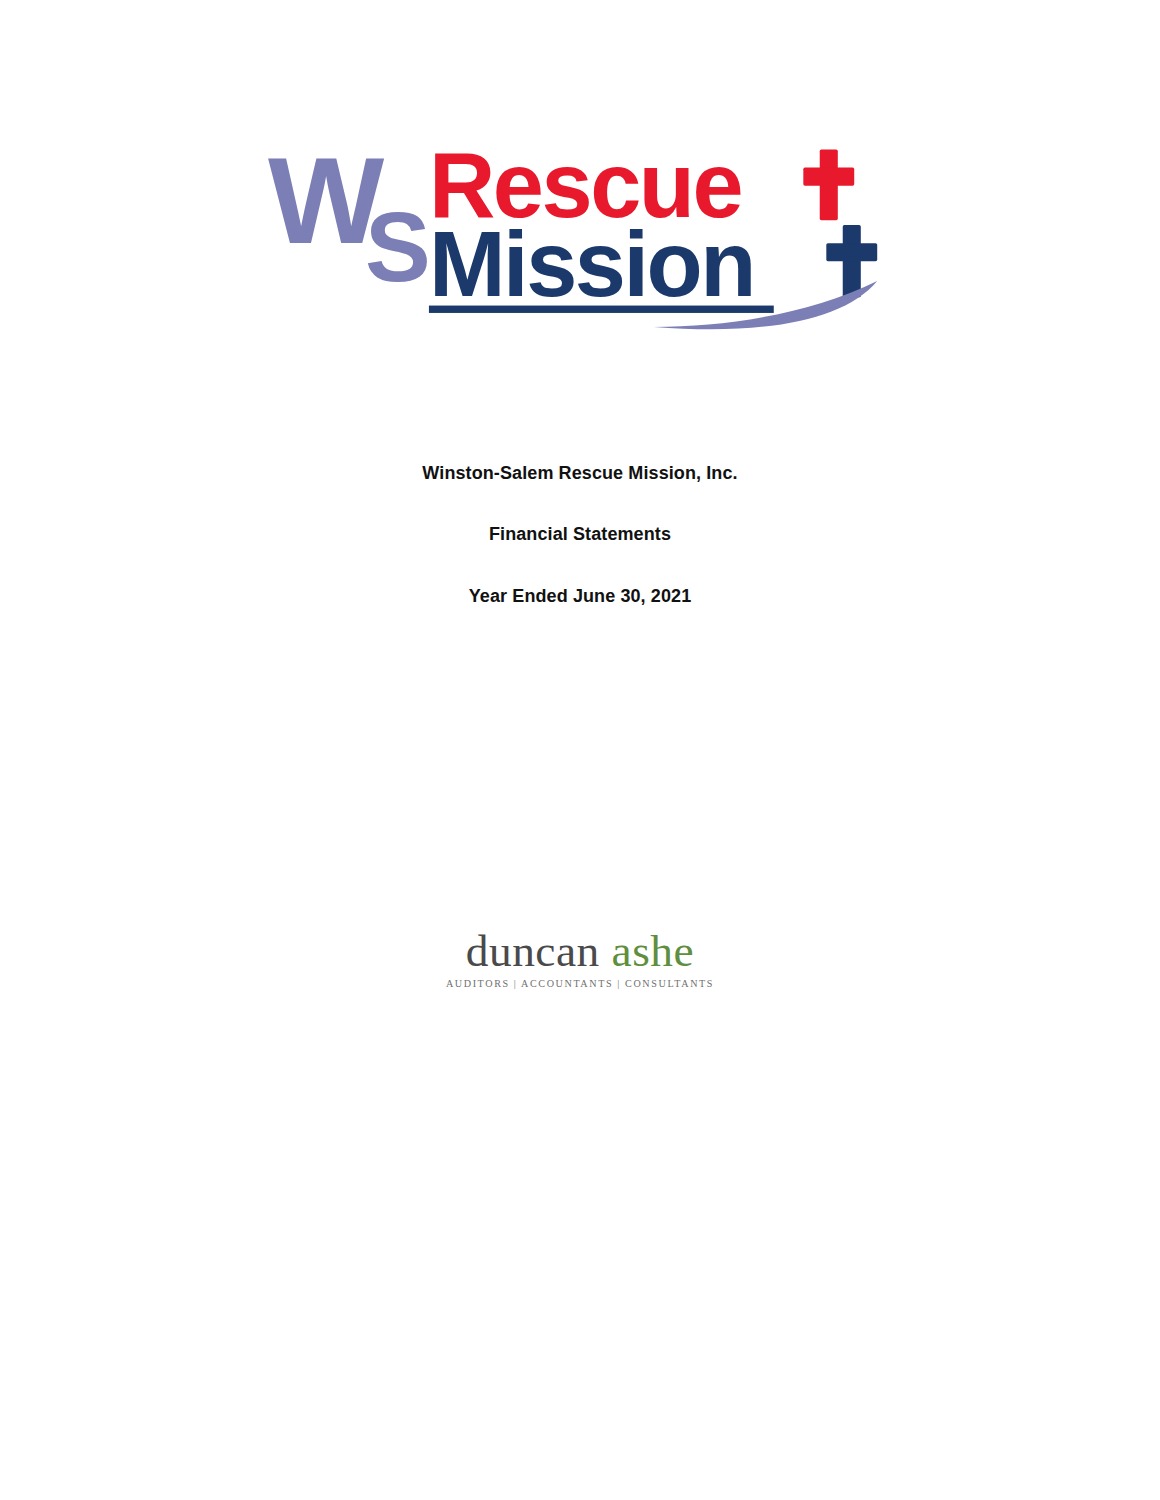W S Rescue Mission
Winston-Salem Rescue Mission, Inc.
Financial Statements
Year Ended June 30, 2021
duncan ashe
AUDITORS | ACCOUNTANTS | CONSULTANTS